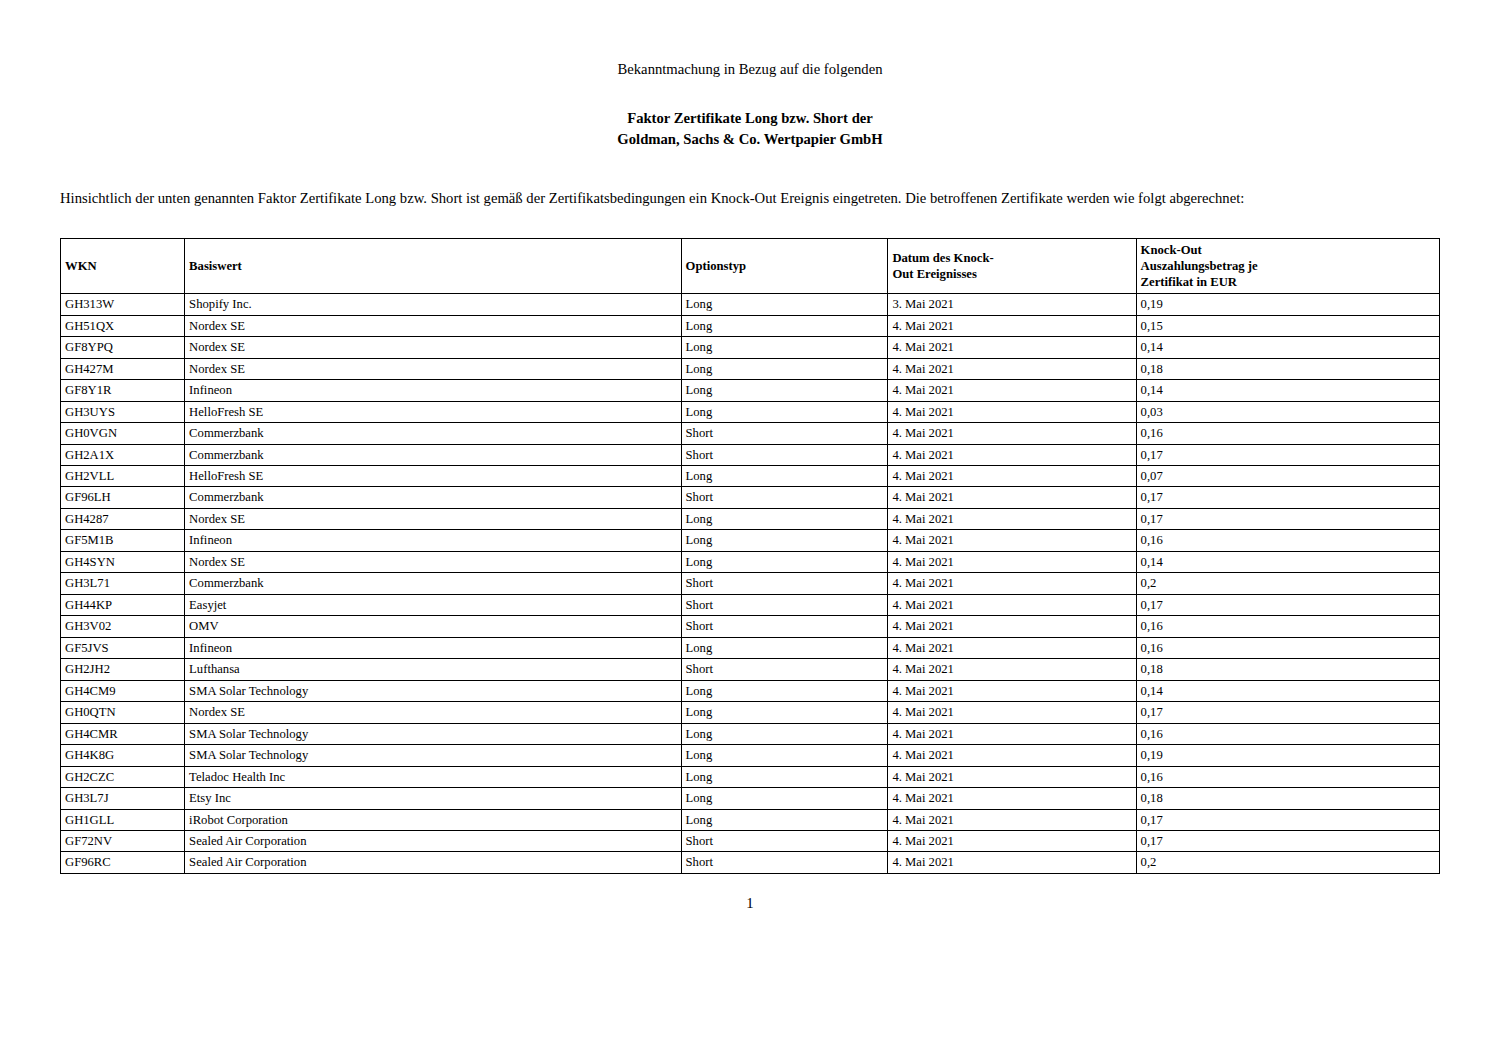Bekanntmachung in Bezug auf die folgenden
Faktor Zertifikate Long bzw. Short der
Goldman, Sachs & Co. Wertpapier GmbH
Hinsichtlich der unten genannten Faktor Zertifikate Long bzw. Short ist gemäß der Zertifikatsbedingungen ein Knock-Out Ereignis eingetreten. Die betroffenen Zertifikate werden wie folgt abgerechnet:
| WKN | Basiswert | Optionstyp | Datum des Knock- Out Ereignisses | Knock-Out Auszahlungsbetrag je Zertifikat in EUR |
| --- | --- | --- | --- | --- |
| GH313W | Shopify Inc. | Long | 3. Mai 2021 | 0,19 |
| GH51QX | Nordex SE | Long | 4. Mai 2021 | 0,15 |
| GF8YPQ | Nordex SE | Long | 4. Mai 2021 | 0,14 |
| GH427M | Nordex SE | Long | 4. Mai 2021 | 0,18 |
| GF8Y1R | Infineon | Long | 4. Mai 2021 | 0,14 |
| GH3UYS | HelloFresh SE | Long | 4. Mai 2021 | 0,03 |
| GH0VGN | Commerzbank | Short | 4. Mai 2021 | 0,16 |
| GH2A1X | Commerzbank | Short | 4. Mai 2021 | 0,17 |
| GH2VLL | HelloFresh SE | Long | 4. Mai 2021 | 0,07 |
| GF96LH | Commerzbank | Short | 4. Mai 2021 | 0,17 |
| GH4287 | Nordex SE | Long | 4. Mai 2021 | 0,17 |
| GF5M1B | Infineon | Long | 4. Mai 2021 | 0,16 |
| GH4SYN | Nordex SE | Long | 4. Mai 2021 | 0,14 |
| GH3L71 | Commerzbank | Short | 4. Mai 2021 | 0,2 |
| GH44KP | Easyjet | Short | 4. Mai 2021 | 0,17 |
| GH3V02 | OMV | Short | 4. Mai 2021 | 0,16 |
| GF5JVS | Infineon | Long | 4. Mai 2021 | 0,16 |
| GH2JH2 | Lufthansa | Short | 4. Mai 2021 | 0,18 |
| GH4CM9 | SMA Solar Technology | Long | 4. Mai 2021 | 0,14 |
| GH0QTN | Nordex SE | Long | 4. Mai 2021 | 0,17 |
| GH4CMR | SMA Solar Technology | Long | 4. Mai 2021 | 0,16 |
| GH4K8G | SMA Solar Technology | Long | 4. Mai 2021 | 0,19 |
| GH2CZC | Teladoc Health Inc | Long | 4. Mai 2021 | 0,16 |
| GH3L7J | Etsy Inc | Long | 4. Mai 2021 | 0,18 |
| GH1GLL | iRobot Corporation | Long | 4. Mai 2021 | 0,17 |
| GF72NV | Sealed Air Corporation | Short | 4. Mai 2021 | 0,17 |
| GF96RC | Sealed Air Corporation | Short | 4. Mai 2021 | 0,2 |
1